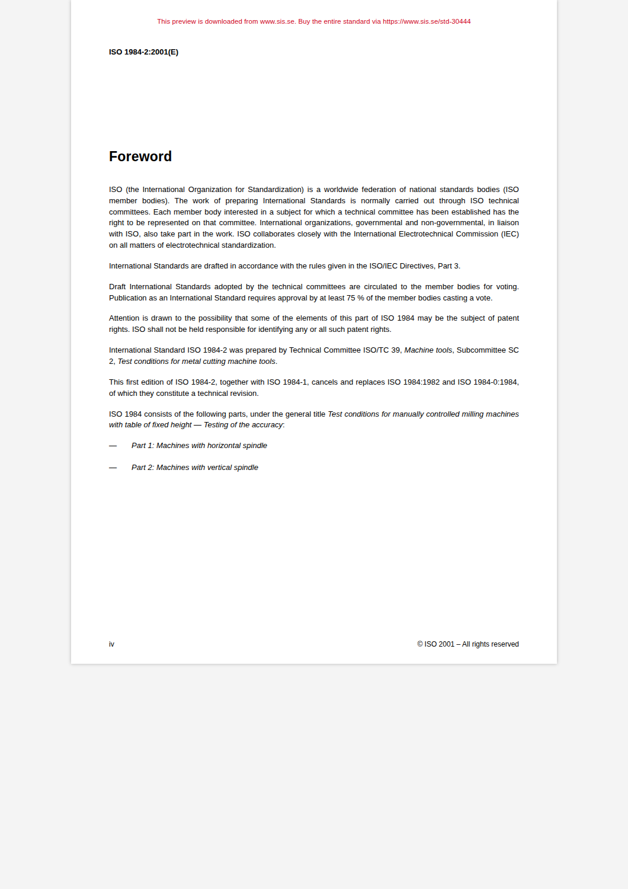This preview is downloaded from www.sis.se. Buy the entire standard via https://www.sis.se/std-30444
ISO 1984-2:2001(E)
Foreword
ISO (the International Organization for Standardization) is a worldwide federation of national standards bodies (ISO member bodies). The work of preparing International Standards is normally carried out through ISO technical committees. Each member body interested in a subject for which a technical committee has been established has the right to be represented on that committee. International organizations, governmental and non-governmental, in liaison with ISO, also take part in the work. ISO collaborates closely with the International Electrotechnical Commission (IEC) on all matters of electrotechnical standardization.
International Standards are drafted in accordance with the rules given in the ISO/IEC Directives, Part 3.
Draft International Standards adopted by the technical committees are circulated to the member bodies for voting. Publication as an International Standard requires approval by at least 75 % of the member bodies casting a vote.
Attention is drawn to the possibility that some of the elements of this part of ISO 1984 may be the subject of patent rights. ISO shall not be held responsible for identifying any or all such patent rights.
International Standard ISO 1984-2 was prepared by Technical Committee ISO/TC 39, Machine tools, Subcommittee SC 2, Test conditions for metal cutting machine tools.
This first edition of ISO 1984-2, together with ISO 1984-1, cancels and replaces ISO 1984:1982 and ISO 1984-0:1984, of which they constitute a technical revision.
ISO 1984 consists of the following parts, under the general title Test conditions for manually controlled milling machines with table of fixed height — Testing of the accuracy:
Part 1: Machines with horizontal spindle
Part 2: Machines with vertical spindle
iv © ISO 2001 – All rights reserved